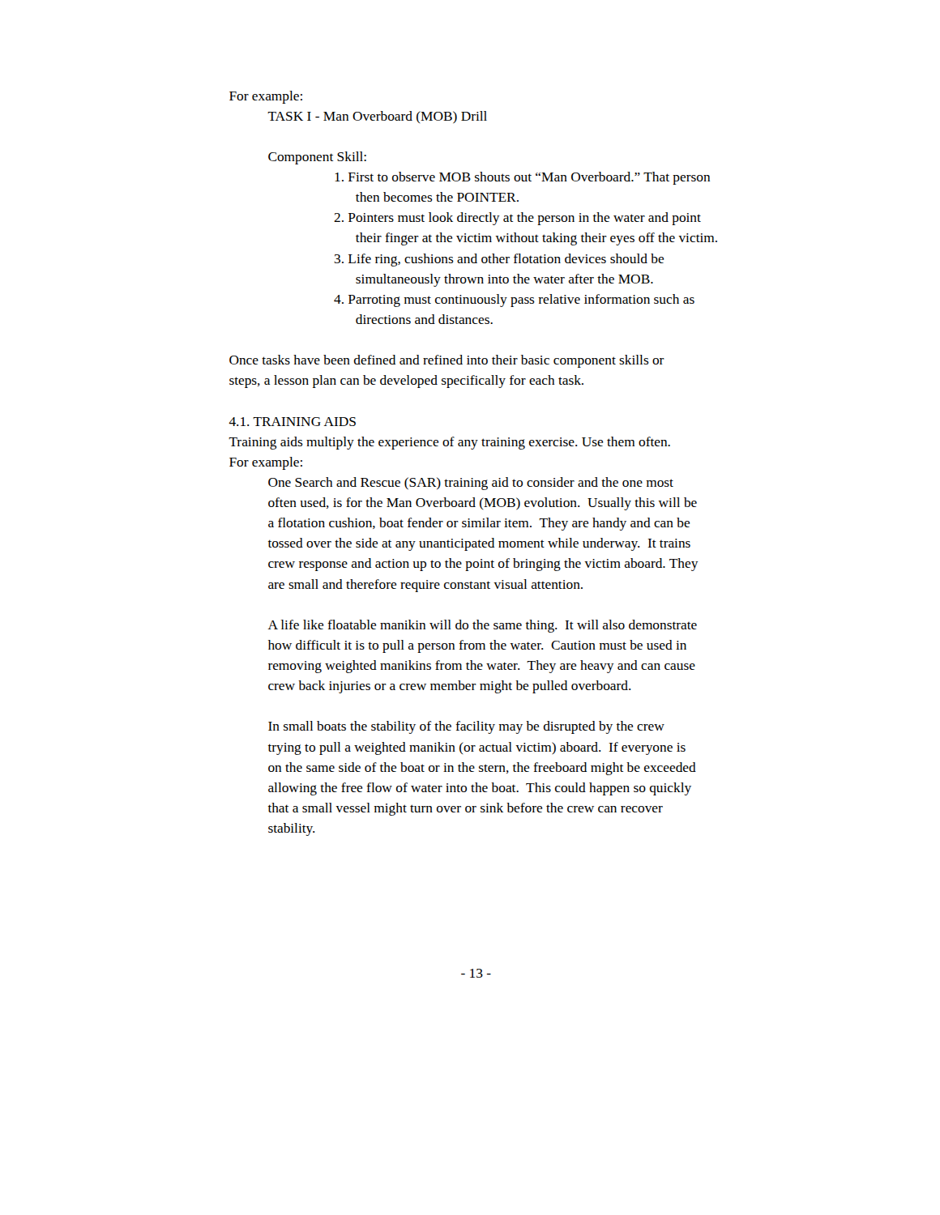For example:
TASK I - Man Overboard (MOB) Drill
Component Skill:
1. First to observe MOB shouts out “Man Overboard.” That person
then becomes the POINTER.
2. Pointers must look directly at the person in the water and point
their finger at the victim without taking their eyes off the victim.
3. Life ring, cushions and other flotation devices should be
simultaneously thrown into the water after the MOB.
4. Parroting must continuously pass relative information such as
directions and distances.
Once tasks have been defined and refined into their basic component skills or
steps, a lesson plan can be developed specifically for each task.
4.1. TRAINING AIDS
Training aids multiply the experience of any training exercise. Use them often.
For example:
One Search and Rescue (SAR) training aid to consider and the one most
often used, is for the Man Overboard (MOB) evolution. Usually this will be
a flotation cushion, boat fender or similar item. They are handy and can be
tossed over the side at any unanticipated moment while underway. It trains
crew response and action up to the point of bringing the victim aboard. They
are small and therefore require constant visual attention.
A life like floatable manikin will do the same thing. It will also demonstrate
how difficult it is to pull a person from the water. Caution must be used in
removing weighted manikins from the water. They are heavy and can cause
crew back injuries or a crew member might be pulled overboard.
In small boats the stability of the facility may be disrupted by the crew
trying to pull a weighted manikin (or actual victim) aboard. If everyone is
on the same side of the boat or in the stern, the freeboard might be exceeded
allowing the free flow of water into the boat. This could happen so quickly
that a small vessel might turn over or sink before the crew can recover
stability.
- 13 -